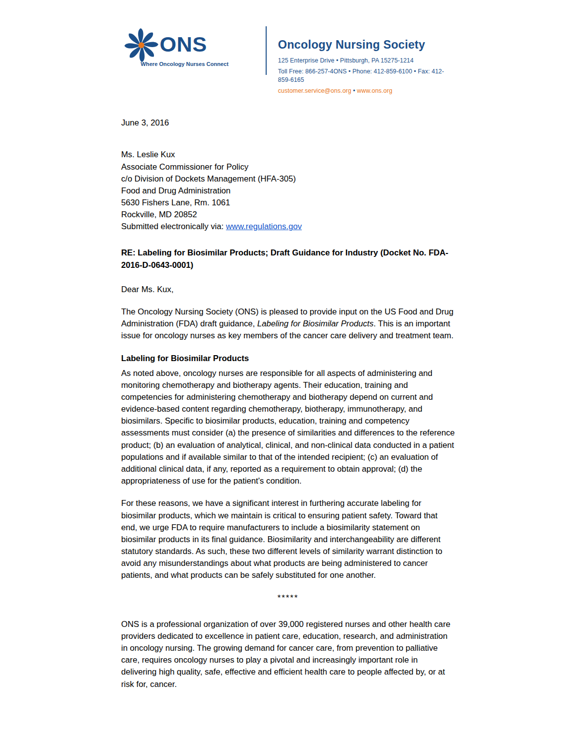ONS Where Oncology Nurses Connect
Oncology Nursing Society
125 Enterprise Drive • Pittsburgh, PA 15275-1214
Toll Free: 866-257-4ONS • Phone: 412-859-6100 • Fax: 412-859-6165
customer.service@ons.org • www.ons.org
June 3, 2016
Ms. Leslie Kux
Associate Commissioner for Policy
c/o Division of Dockets Management (HFA-305)
Food and Drug Administration
5630 Fishers Lane, Rm. 1061
Rockville, MD 20852
Submitted electronically via: www.regulations.gov
RE: Labeling for Biosimilar Products; Draft Guidance for Industry (Docket No. FDA-2016-D-0643-0001)
Dear Ms. Kux,
The Oncology Nursing Society (ONS) is pleased to provide input on the US Food and Drug Administration (FDA) draft guidance, Labeling for Biosimilar Products. This is an important issue for oncology nurses as key members of the cancer care delivery and treatment team.
Labeling for Biosimilar Products
As noted above, oncology nurses are responsible for all aspects of administering and monitoring chemotherapy and biotherapy agents. Their education, training and competencies for administering chemotherapy and biotherapy depend on current and evidence-based content regarding chemotherapy, biotherapy, immunotherapy, and biosimilars. Specific to biosimilar products, education, training and competency assessments must consider (a) the presence of similarities and differences to the reference product; (b) an evaluation of analytical, clinical, and non-clinical data conducted in a patient populations and if available similar to that of the intended recipient; (c) an evaluation of additional clinical data, if any, reported as a requirement to obtain approval; (d) the appropriateness of use for the patient's condition.
For these reasons, we have a significant interest in furthering accurate labeling for biosimilar products, which we maintain is critical to ensuring patient safety. Toward that end, we urge FDA to require manufacturers to include a biosimilarity statement on biosimilar products in its final guidance. Biosimilarity and interchangeability are different statutory standards. As such, these two different levels of similarity warrant distinction to avoid any misunderstandings about what products are being administered to cancer patients, and what products can be safely substituted for one another.
*****
ONS is a professional organization of over 39,000 registered nurses and other health care providers dedicated to excellence in patient care, education, research, and administration in oncology nursing. The growing demand for cancer care, from prevention to palliative care, requires oncology nurses to play a pivotal and increasingly important role in delivering high quality, safe, effective and efficient health care to people affected by, or at risk for, cancer.